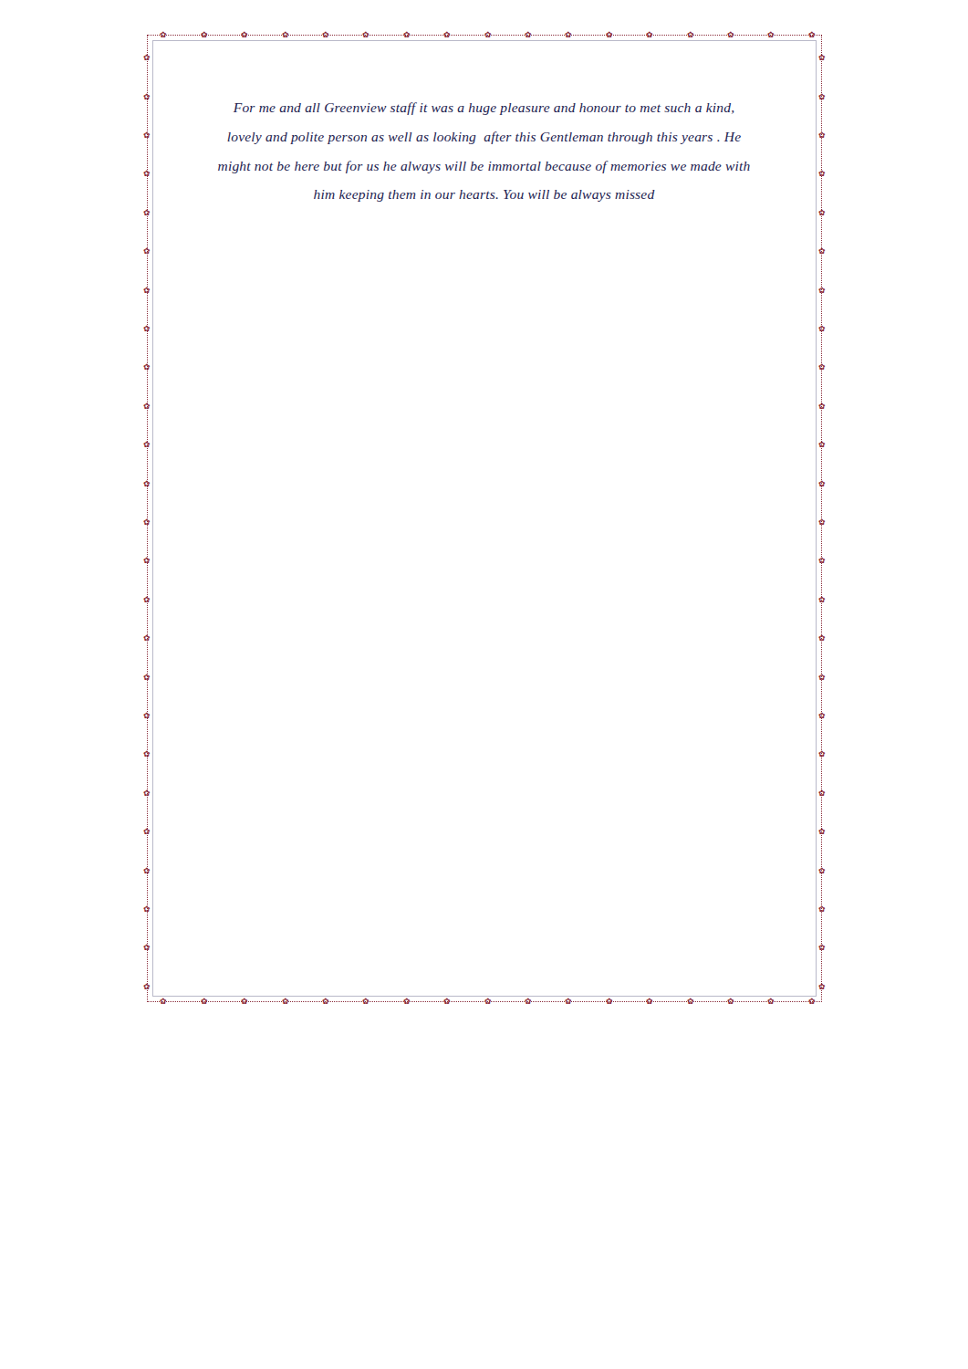✿ ✿ ✿ ✿ ✿ ✿ ✿ ✿ ✿ ✿ ✿ ✿ ✿ ✿ ✿ ✿ ✿ ✿ ✿ ✿ ✿ ✿ ✿ ✿ ✿ ✿ ✿ ✿ ✿ ✿ ✿ ✿ ✿ ✿ ✿ ✿ ✿ ✿ ✿ ✿ ✿ ✿ ✿ ✿ ✿ ✿ ✿ ✿ ✿ ✿ ✿ ✿ ✿ ✿ ✿ ✿ ✿ ✿ ✿ ✿ ✿ ✿ ✿ ✿ ✿ ✿ ✿ ✿ ✿ ✿ ✿ ✿ ✿ ✿ ✿ ✿ ✿ ✿ ✿ ✿ ✿ ✿ ✿ ✿
For me and all Greenview staff it was a huge pleasure and honour to met such a kind, lovely and polite person as well as looking after this Gentleman through this years . He might not be here but for us he always will be immortal because of memories we made with him keeping them in our hearts. You will be always missed